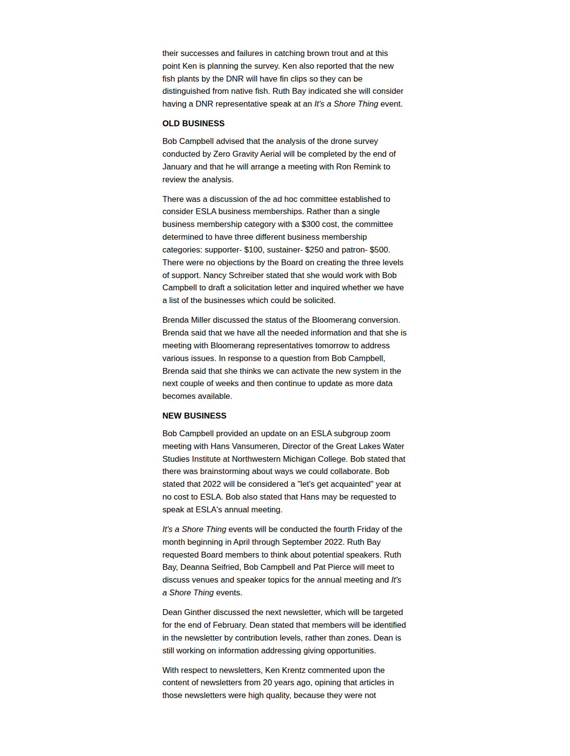their successes and failures in catching brown trout and at this point Ken is planning the survey. Ken also reported that the new fish plants by the DNR will have fin clips so they can be distinguished from native fish. Ruth Bay indicated she will consider having a DNR representative speak at an It's a Shore Thing event.
OLD BUSINESS
Bob Campbell advised that the analysis of the drone survey conducted by Zero Gravity Aerial will be completed by the end of January and that he will arrange a meeting with Ron Remink to review the analysis.
There was a discussion of the ad hoc committee established to consider ESLA business memberships. Rather than a single business membership category with a $300 cost, the committee determined to have three different business membership categories: supporter- $100, sustainer- $250 and patron- $500. There were no objections by the Board on creating the three levels of support. Nancy Schreiber stated that she would work with Bob Campbell to draft a solicitation letter and inquired whether we have a list of the businesses which could be solicited.
Brenda Miller discussed the status of the Bloomerang conversion. Brenda said that we have all the needed information and that she is meeting with Bloomerang representatives tomorrow to address various issues. In response to a question from Bob Campbell, Brenda said that she thinks we can activate the new system in the next couple of weeks and then continue to update as more data becomes available.
NEW BUSINESS
Bob Campbell provided an update on an ESLA subgroup zoom meeting with Hans Vansumeren, Director of the Great Lakes Water Studies Institute at Northwestern Michigan College. Bob stated that there was brainstorming about ways we could collaborate. Bob stated that 2022 will be considered a "let's get acquainted" year at no cost to ESLA. Bob also stated that Hans may be requested to speak at ESLA's annual meeting.
It's a Shore Thing events will be conducted the fourth Friday of the month beginning in April through September 2022. Ruth Bay requested Board members to think about potential speakers. Ruth Bay, Deanna Seifried, Bob Campbell and Pat Pierce will meet to discuss venues and speaker topics for the annual meeting and It's a Shore Thing events.
Dean Ginther discussed the next newsletter, which will be targeted for the end of February. Dean stated that members will be identified in the newsletter by contribution levels, rather than zones. Dean is still working on information addressing giving opportunities.
With respect to newsletters, Ken Krentz commented upon the content of newsletters from 20 years ago, opining that articles in those newsletters were high quality, because they were not